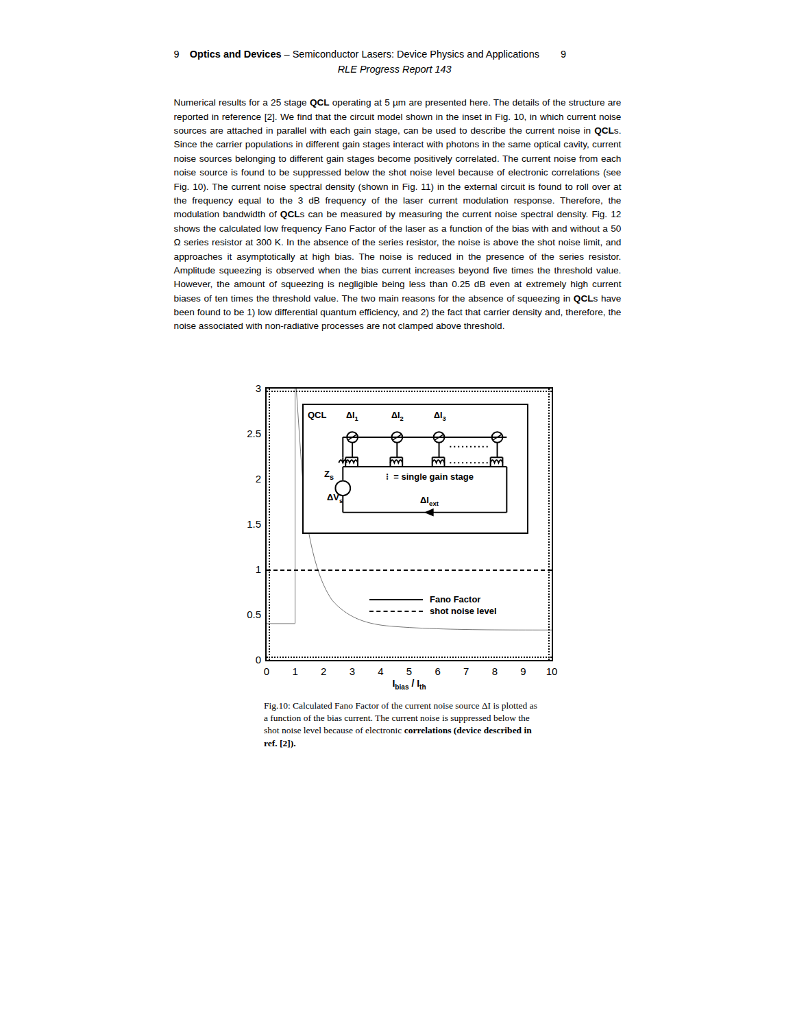9 Optics and Devices – Semiconductor Lasers: Device Physics and Applications 9
RLE Progress Report 143
Numerical results for a 25 stage QCL operating at 5 µm are presented here. The details of the structure are reported in reference [2]. We find that the circuit model shown in the inset in Fig. 10, in which current noise sources are attached in parallel with each gain stage, can be used to describe the current noise in QCLs. Since the carrier populations in different gain stages interact with photons in the same optical cavity, current noise sources belonging to different gain stages become positively correlated. The current noise from each noise source is found to be suppressed below the shot noise level because of electronic correlations (see Fig. 10). The current noise spectral density (shown in Fig. 11) in the external circuit is found to roll over at the frequency equal to the 3 dB frequency of the laser current modulation response. Therefore, the modulation bandwidth of QCLs can be measured by measuring the current noise spectral density. Fig. 12 shows the calculated low frequency Fano Factor of the laser as a function of the bias with and without a 50 Ω series resistor at 300 K. In the absence of the series resistor, the noise is above the shot noise limit, and approaches it asymptotically at high bias. The noise is reduced in the presence of the series resistor. Amplitude squeezing is observed when the bias current increases beyond five times the threshold value. However, the amount of squeezing is negligible being less than 0.25 dB even at extremely high current biases of ten times the threshold value. The two main reasons for the absence of squeezing in QCLs have been found to be 1) low differential quantum efficiency, and 2) the fact that carrier density and, therefore, the noise associated with non-radiative processes are not clamped above threshold.
3
2.5
2
1.5
1
0.5
0
0
1
2
3
4
5
6
7
8
9
10
Ibias / Ith
QCL ΔI1 ΔI2 ΔI3 Zs ΔVs ⁝ = single gain stage ΔIext
Fano Factor
shot noise level
Fig.10: Calculated Fano Factor of the current noise source ΔI is plotted as a function of the bias current. The current noise is suppressed below the shot noise level because of electronic correlations (device described in ref. [2]).